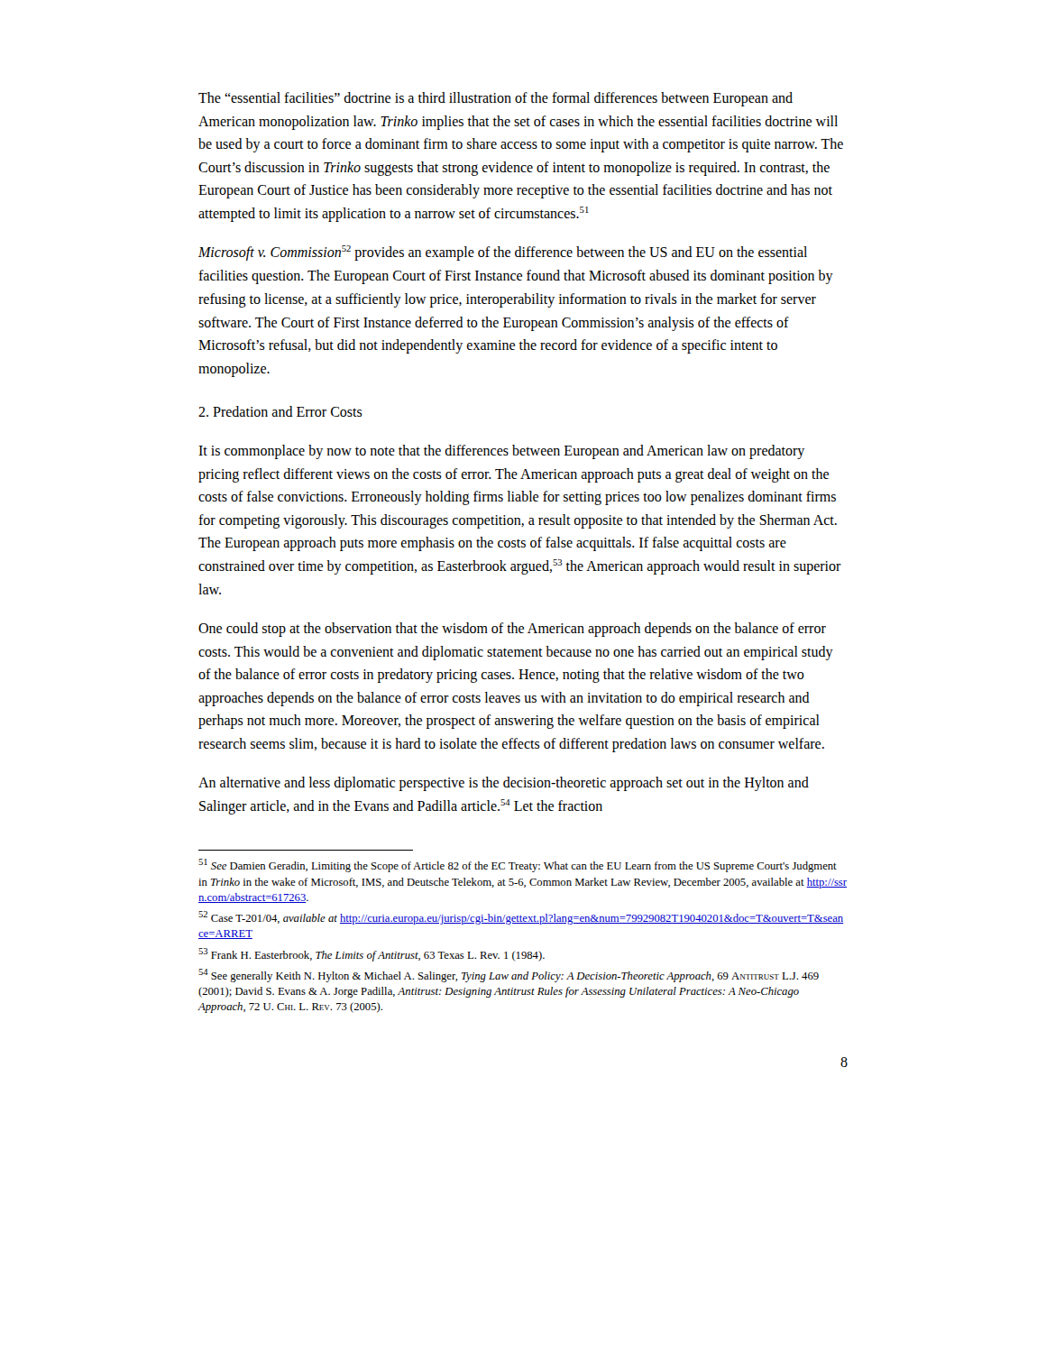The “essential facilities” doctrine is a third illustration of the formal differences between European and American monopolization law. Trinko implies that the set of cases in which the essential facilities doctrine will be used by a court to force a dominant firm to share access to some input with a competitor is quite narrow. The Court’s discussion in Trinko suggests that strong evidence of intent to monopolize is required. In contrast, the European Court of Justice has been considerably more receptive to the essential facilities doctrine and has not attempted to limit its application to a narrow set of circumstances.51
Microsoft v. Commission 52 provides an example of the difference between the US and EU on the essential facilities question. The European Court of First Instance found that Microsoft abused its dominant position by refusing to license, at a sufficiently low price, interoperability information to rivals in the market for server software. The Court of First Instance deferred to the European Commission’s analysis of the effects of Microsoft’s refusal, but did not independently examine the record for evidence of a specific intent to monopolize.
2. Predation and Error Costs
It is commonplace by now to note that the differences between European and American law on predatory pricing reflect different views on the costs of error. The American approach puts a great deal of weight on the costs of false convictions. Erroneously holding firms liable for setting prices too low penalizes dominant firms for competing vigorously. This discourages competition, a result opposite to that intended by the Sherman Act. The European approach puts more emphasis on the costs of false acquittals. If false acquittal costs are constrained over time by competition, as Easterbrook argued,53 the American approach would result in superior law.
One could stop at the observation that the wisdom of the American approach depends on the balance of error costs. This would be a convenient and diplomatic statement because no one has carried out an empirical study of the balance of error costs in predatory pricing cases. Hence, noting that the relative wisdom of the two approaches depends on the balance of error costs leaves us with an invitation to do empirical research and perhaps not much more. Moreover, the prospect of answering the welfare question on the basis of empirical research seems slim, because it is hard to isolate the effects of different predation laws on consumer welfare.
An alternative and less diplomatic perspective is the decision-theoretic approach set out in the Hylton and Salinger article, and in the Evans and Padilla article.54 Let the fraction
51 See Damien Geradin, Limiting the Scope of Article 82 of the EC Treaty: What can the EU Learn from the US Supreme Court's Judgment in Trinko in the wake of Microsoft, IMS, and Deutsche Telekom, at 5-6, Common Market Law Review, December 2005, available at http://ssrn.com/abstract=617263.
52 Case T-201/04, available at http://curia.europa.eu/jurisp/cgi-bin/gettext.pl?lang=en&num=79929082T19040201&doc=T&ouvert=T&seance=ARRET
53 Frank H. Easterbrook, The Limits of Antitrust, 63 Texas L. Rev. 1 (1984).
54 See generally Keith N. Hylton & Michael A. Salinger, Tying Law and Policy: A Decision-Theoretic Approach, 69 Antitrust L.J. 469 (2001); David S. Evans & A. Jorge Padilla, Antitrust: Designing Antitrust Rules for Assessing Unilateral Practices: A Neo-Chicago Approach, 72 U. Chi. L. Rev. 73 (2005).
8